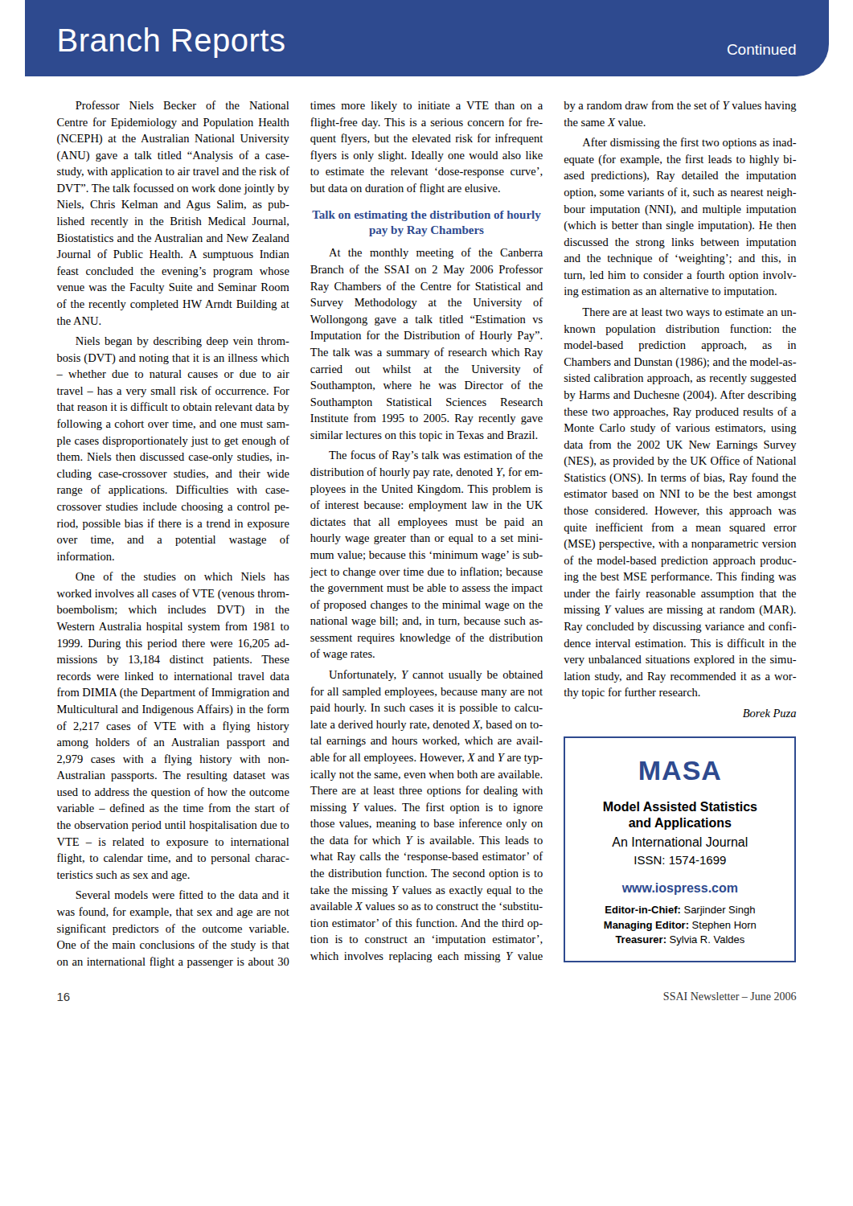Branch Reports
Continued
Professor Niels Becker of the National Centre for Epidemiology and Population Health (NCEPH) at the Australian National University (ANU) gave a talk titled “Analysis of a case-study, with application to air travel and the risk of DVT”. The talk focussed on work done jointly by Niels, Chris Kelman and Agus Salim, as published recently in the British Medical Journal, Biostatistics and the Australian and New Zealand Journal of Public Health. A sumptuous Indian feast concluded the evening’s program whose venue was the Faculty Suite and Seminar Room of the recently completed HW Arndt Building at the ANU.
Niels began by describing deep vein thrombosis (DVT) and noting that it is an illness which – whether due to natural causes or due to air travel – has a very small risk of occurrence. For that reason it is difficult to obtain relevant data by following a cohort over time, and one must sample cases disproportionately just to get enough of them. Niels then discussed case-only studies, including case-crossover studies, and their wide range of applications. Difficulties with case-crossover studies include choosing a control period, possible bias if there is a trend in exposure over time, and a potential wastage of information.
One of the studies on which Niels has worked involves all cases of VTE (venous thromboembolism; which includes DVT) in the Western Australia hospital system from 1981 to 1999. During this period there were 16,205 admissions by 13,184 distinct patients. These records were linked to international travel data from DIMIA (the Department of Immigration and Multicultural and Indigenous Affairs) in the form of 2,217 cases of VTE with a flying history among holders of an Australian passport and 2,979 cases with a flying history with non-Australian passports. The resulting dataset was used to address the question of how the outcome variable – defined as the time from the start of the observation period until hospitalisation due to VTE – is related to exposure to international flight, to calendar time, and to personal characteristics such as sex and age.
Several models were fitted to the data and it was found, for example, that sex and age are not significant predictors of the outcome variable. One of the main conclusions of the study is that on an international flight a passenger is about 30 times more likely to initiate a VTE than on a flight-free day. This is a serious concern for frequent flyers, but the elevated risk for infrequent flyers is only slight. Ideally one would also like to estimate the relevant ‘dose-response curve’, but data on duration of flight are elusive.
Talk on estimating the distribution of hourly pay by Ray Chambers
At the monthly meeting of the Canberra Branch of the SSAI on 2 May 2006 Professor Ray Chambers of the Centre for Statistical and Survey Methodology at the University of Wollongong gave a talk titled “Estimation vs Imputation for the Distribution of Hourly Pay”. The talk was a summary of research which Ray carried out whilst at the University of Southampton, where he was Director of the Southampton Statistical Sciences Research Institute from 1995 to 2005. Ray recently gave similar lectures on this topic in Texas and Brazil.
The focus of Ray’s talk was estimation of the distribution of hourly pay rate, denoted Y, for employees in the United Kingdom. This problem is of interest because: employment law in the UK dictates that all employees must be paid an hourly wage greater than or equal to a set minimum value; because this ‘minimum wage’ is subject to change over time due to inflation; because the government must be able to assess the impact of proposed changes to the minimal wage on the national wage bill; and, in turn, because such assessment requires knowledge of the distribution of wage rates.
Unfortunately, Y cannot usually be obtained for all sampled employees, because many are not paid hourly. In such cases it is possible to calculate a derived hourly rate, denoted X, based on total earnings and hours worked, which are available for all employees. However, X and Y are typically not the same, even when both are available. There are at least three options for dealing with missing Y values. The first option is to ignore those values, meaning to base inference only on the data for which Y is available. This leads to what Ray calls the ‘response-based estimator’ of the distribution function. The second option is to take the missing Y values as exactly equal to the available X values so as to construct the ‘substitution estimator’ of this function. And the third option is to construct an ‘imputation estimator’, which involves replacing each missing Y value by a random draw from the set of Y values having the same X value.
After dismissing the first two options as inadequate (for example, the first leads to highly biased predictions), Ray detailed the imputation option, some variants of it, such as nearest neighbour imputation (NNI), and multiple imputation (which is better than single imputation). He then discussed the strong links between imputation and the technique of ‘weighting’; and this, in turn, led him to consider a fourth option involving estimation as an alternative to imputation.
There are at least two ways to estimate an unknown population distribution function: the model-based prediction approach, as in Chambers and Dunstan (1986); and the model-assisted calibration approach, as recently suggested by Harms and Duchesne (2004). After describing these two approaches, Ray produced results of a Monte Carlo study of various estimators, using data from the 2002 UK New Earnings Survey (NES), as provided by the UK Office of National Statistics (ONS). In terms of bias, Ray found the estimator based on NNI to be the best amongst those considered. However, this approach was quite inefficient from a mean squared error (MSE) perspective, with a nonparametric version of the model-based prediction approach producing the best MSE performance. This finding was under the fairly reasonable assumption that the missing Y values are missing at random (MAR). Ray concluded by discussing variance and confidence interval estimation. This is difficult in the very unbalanced situations explored in the simulation study, and Ray recommended it as a worthy topic for further research.
Borek Puza
MASA
Model Assisted Statistics
and Applications
An International Journal
ISSN: 1574-1699
www.iospress.com
Editor-in-Chief: Sarjinder Singh
Managing Editor: Stephen Horn
Treasurer: Sylvia R. Valdes
16
SSAI Newsletter – June 2006